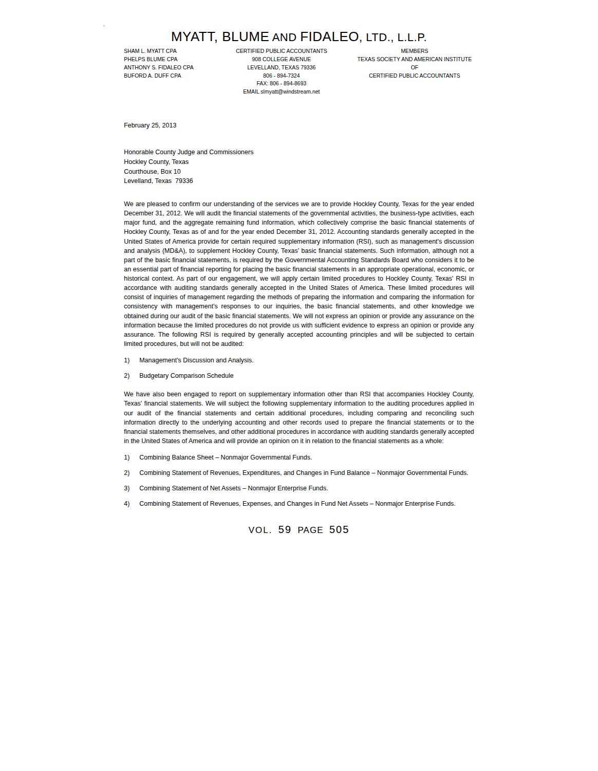,
MYATT, BLUME AND FIDALEO, LTD., L.L.P.
SHAM L. MYATT CPA
PHELPS BLUME CPA
ANTHONY S. FIDALEO CPA
BUFORD A. DUFF CPA
CERTIFIED PUBLIC ACCOUNTANTS
908 COLLEGE AVENUE
LEVELLAND, TEXAS 79336
806 - 894-7324
FAX: 806 - 894-8693
EMAIL slmyatt@windstream.net
MEMBERS
TEXAS SOCIETY AND AMERICAN INSTITUTE OF
CERTIFIED PUBLIC ACCOUNTANTS
February 25, 2013
Honorable County Judge and Commissioners
Hockley County, Texas
Courthouse, Box 10
Levelland, Texas 79336
We are pleased to confirm our understanding of the services we are to provide Hockley County, Texas for the year ended December 31, 2012. We will audit the financial statements of the governmental activities, the business-type activities, each major fund, and the aggregate remaining fund information, which collectively comprise the basic financial statements of Hockley County, Texas as of and for the year ended December 31, 2012. Accounting standards generally accepted in the United States of America provide for certain required supplementary information (RSI), such as management's discussion and analysis (MD&A), to supplement Hockley County, Texas' basic financial statements. Such information, although not a part of the basic financial statements, is required by the Governmental Accounting Standards Board who considers it to be an essential part of financial reporting for placing the basic financial statements in an appropriate operational, economic, or historical context. As part of our engagement, we will apply certain limited procedures to Hockley County, Texas' RSI in accordance with auditing standards generally accepted in the United States of America. These limited procedures will consist of inquiries of management regarding the methods of preparing the information and comparing the information for consistency with management's responses to our inquiries, the basic financial statements, and other knowledge we obtained during our audit of the basic financial statements. We will not express an opinion or provide any assurance on the information because the limited procedures do not provide us with sufficient evidence to express an opinion or provide any assurance. The following RSI is required by generally accepted accounting principles and will be subjected to certain limited procedures, but will not be audited:
Management's Discussion and Analysis.
Budgetary Comparison Schedule
We have also been engaged to report on supplementary information other than RSI that accompanies Hockley County, Texas' financial statements. We will subject the following supplementary information to the auditing procedures applied in our audit of the financial statements and certain additional procedures, including comparing and reconciling such information directly to the underlying accounting and other records used to prepare the financial statements or to the financial statements themselves, and other additional procedures in accordance with auditing standards generally accepted in the United States of America and will provide an opinion on it in relation to the financial statements as a whole:
Combining Balance Sheet – Nonmajor Governmental Funds.
Combining Statement of Revenues, Expenditures, and Changes in Fund Balance – Nonmajor Governmental Funds.
Combining Statement of Net Assets – Nonmajor Enterprise Funds.
Combining Statement of Revenues, Expenses, and Changes in Fund Net Assets – Nonmajor Enterprise Funds.
VOL. 59 PAGE 505